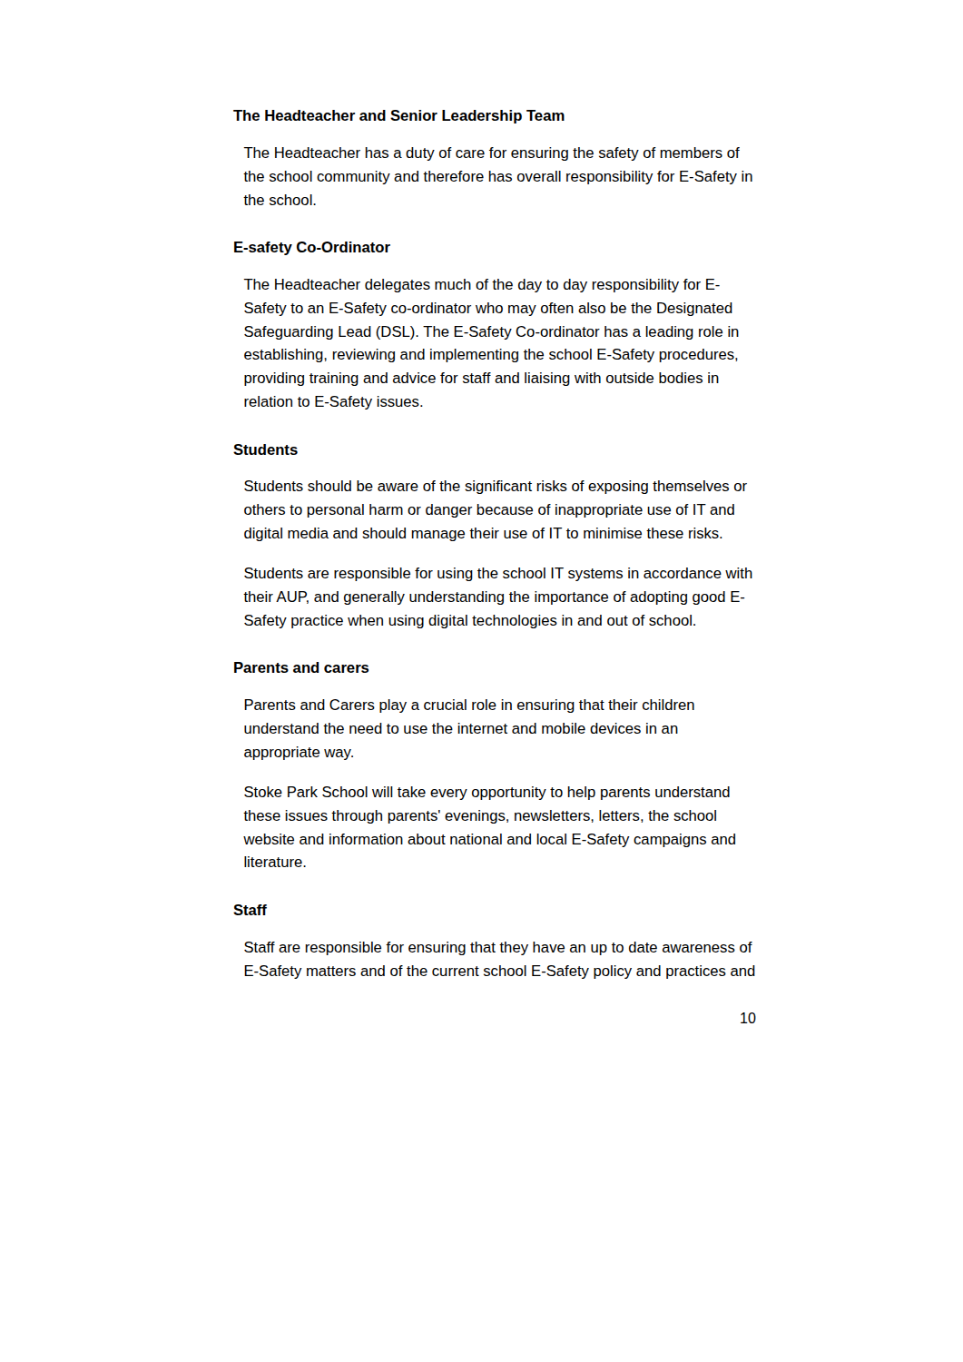The Headteacher and Senior Leadership Team
The Headteacher has a duty of care for ensuring the safety of members of the school community and therefore has overall responsibility for E-Safety in the school.
E-safety Co-Ordinator
The Headteacher delegates much of the day to day responsibility for E-Safety to an E-Safety co-ordinator who may often also be the Designated Safeguarding Lead (DSL). The E-Safety Co-ordinator has a leading role in establishing, reviewing and implementing the school E-Safety procedures, providing training and advice for staff and liaising with outside bodies in relation to E-Safety issues.
Students
Students should be aware of the significant risks of exposing themselves or others to personal harm or danger because of inappropriate use of IT and digital media and should manage their use of IT to minimise these risks.
Students are responsible for using the school IT systems in accordance with their AUP, and generally understanding the importance of adopting good E-Safety practice when using digital technologies in and out of school.
Parents and carers
Parents and Carers play a crucial role in ensuring that their children understand the need to use the internet and mobile devices in an appropriate way.
Stoke Park School will take every opportunity to help parents understand these issues through parents' evenings, newsletters, letters, the school website and information about national and local E-Safety campaigns and literature.
Staff
Staff are responsible for ensuring that they have an up to date awareness of E-Safety matters and of the current school E-Safety policy and practices and
10